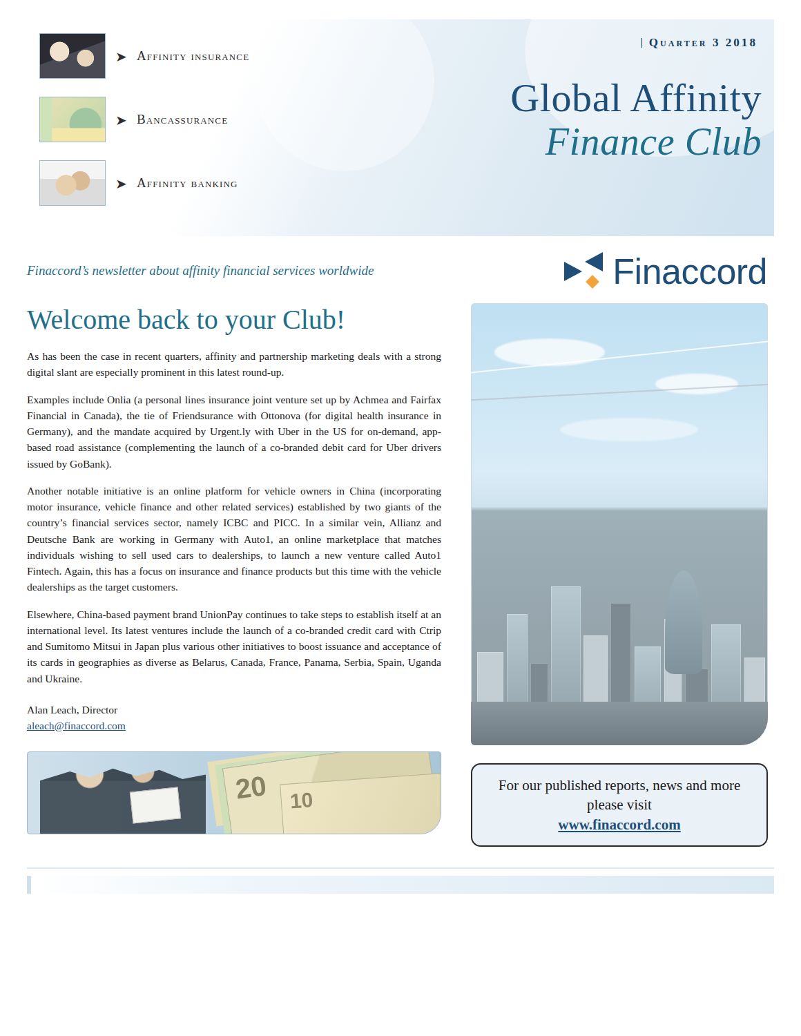➤ Affinity insurance
➤ Bancassurance
➤ Affinity banking
Quarter 3 2018
Global Affinity Finance Club
Finaccord’s newsletter about affinity financial services worldwide
Finaccord
Welcome back to your Club!
As has been the case in recent quarters, affinity and partnership marketing deals with a strong digital slant are especially prominent in this latest round-up.
Examples include Onlia (a personal lines insurance joint venture set up by Achmea and Fairfax Financial in Canada), the tie of Friendsurance with Ottonova (for digital health insurance in Germany), and the mandate acquired by Urgent.ly with Uber in the US for on-demand, app-based road assistance (complementing the launch of a co-branded debit card for Uber drivers issued by GoBank).
Another notable initiative is an online platform for vehicle owners in China (incorporating motor insurance, vehicle finance and other related services) established by two giants of the country’s financial services sector, namely ICBC and PICC. In a similar vein, Allianz and Deutsche Bank are working in Germany with Auto1, an online marketplace that matches individuals wishing to sell used cars to dealerships, to launch a new venture called Auto1 Fintech. Again, this has a focus on insurance and finance products but this time with the vehicle dealerships as the target customers.
Elsewhere, China-based payment brand UnionPay continues to take steps to establish itself at an international level. Its latest ventures include the launch of a co-branded credit card with Ctrip and Sumitomo Mitsui in Japan plus various other initiatives to boost issuance and acceptance of its cards in geographies as diverse as Belarus, Canada, France, Panama, Serbia, Spain, Uganda and Ukraine.
Alan Leach, Director
aleach@finaccord.com
For our published reports, news and more please visit
www.finaccord.com